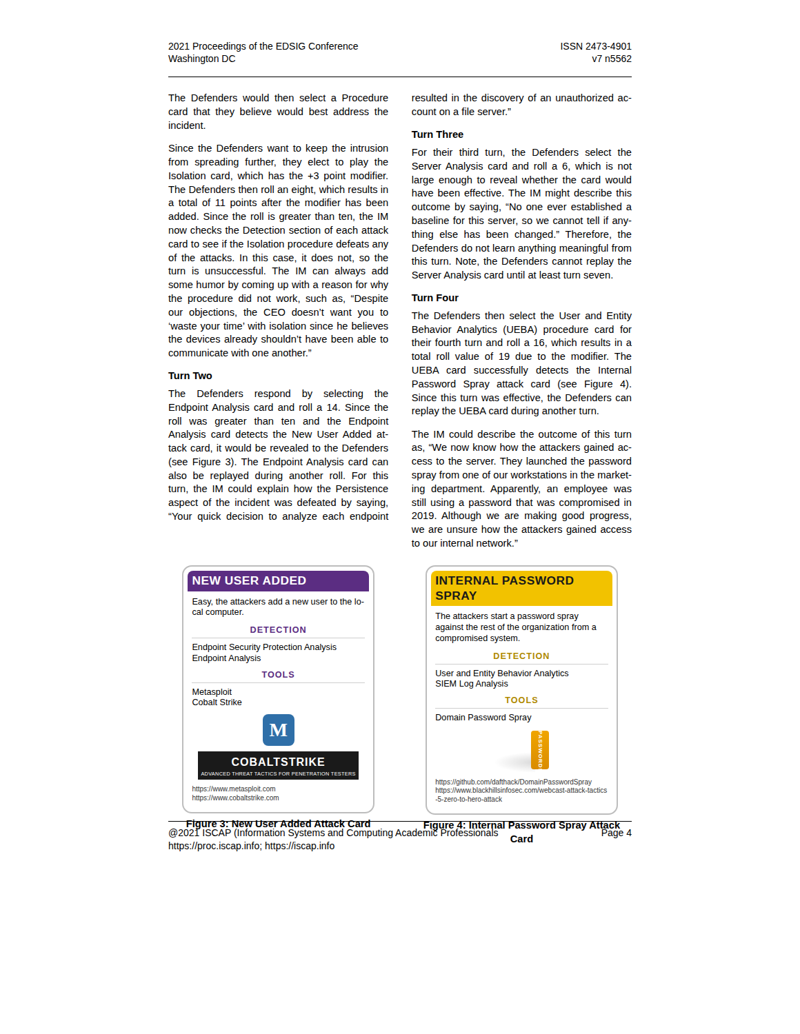2021 Proceedings of the EDSIG Conference
Washington DC
ISSN 2473-4901
v7 n5562
The Defenders would then select a Procedure card that they believe would best address the incident.
Since the Defenders want to keep the intrusion from spreading further, they elect to play the Isolation card, which has the +3 point modifier. The Defenders then roll an eight, which results in a total of 11 points after the modifier has been added. Since the roll is greater than ten, the IM now checks the Detection section of each attack card to see if the Isolation procedure defeats any of the attacks. In this case, it does not, so the turn is unsuccessful. The IM can always add some humor by coming up with a reason for why the procedure did not work, such as, “Despite our objections, the CEO doesn’t want you to ‘waste your time’ with isolation since he believes the devices already shouldn’t have been able to communicate with one another.”
Turn Two
The Defenders respond by selecting the Endpoint Analysis card and roll a 14. Since the roll was greater than ten and the Endpoint Analysis card detects the New User Added attack card, it would be revealed to the Defenders (see Figure 3). The Endpoint Analysis card can also be replayed during another roll. For this turn, the IM could explain how the Persistence aspect of the incident was defeated by saying, “Your quick decision to analyze each endpoint resulted in the discovery of an unauthorized account on a file server.”
Turn Three
For their third turn, the Defenders select the Server Analysis card and roll a 6, which is not large enough to reveal whether the card would have been effective. The IM might describe this outcome by saying, “No one ever established a baseline for this server, so we cannot tell if anything else has been changed.” Therefore, the Defenders do not learn anything meaningful from this turn. Note, the Defenders cannot replay the Server Analysis card until at least turn seven.
Turn Four
The Defenders then select the User and Entity Behavior Analytics (UEBA) procedure card for their fourth turn and roll a 16, which results in a total roll value of 19 due to the modifier. The UEBA card successfully detects the Internal Password Spray attack card (see Figure 4). Since this turn was effective, the Defenders can replay the UEBA card during another turn.
The IM could describe the outcome of this turn as, “We now know how the attackers gained access to the server. They launched the password spray from one of our workstations in the marketing department. Apparently, an employee was still using a password that was compromised in 2019. Although we are making good progress, we are unsure how the attackers gained access to our internal network.”
NEW USER ADDED
Easy, the attackers add a new user to the local computer.
DETECTION
Endpoint Security Protection Analysis
Endpoint Analysis
TOOLS
Metasploit
Cobalt Strike
M COBALTSTRIKEADVANCED THREAT TACTICS FOR PENETRATION TESTERS
https://www.metasploit.com
https://www.cobaltstrike.com
Figure 3: New User Added Attack Card
INTERNAL PASSWORD SPRAY
The attackers start a password spray against the rest of the organization from a compromised system.
DETECTION
User and Entity Behavior Analytics
SIEM Log Analysis
TOOLS
Domain Password Spray
PASSWORDS
https://github.com/dafthack/DomainPasswordSpray
https://www.blackhillsinfosec.com/webcast-attack-tactics-5-zero-to-hero-attack
Figure 4: Internal Password Spray Attack Card
@2021 ISCAP (Information Systems and Computing Academic Professionals
https://proc.iscap.info; https://iscap.info
Page 4